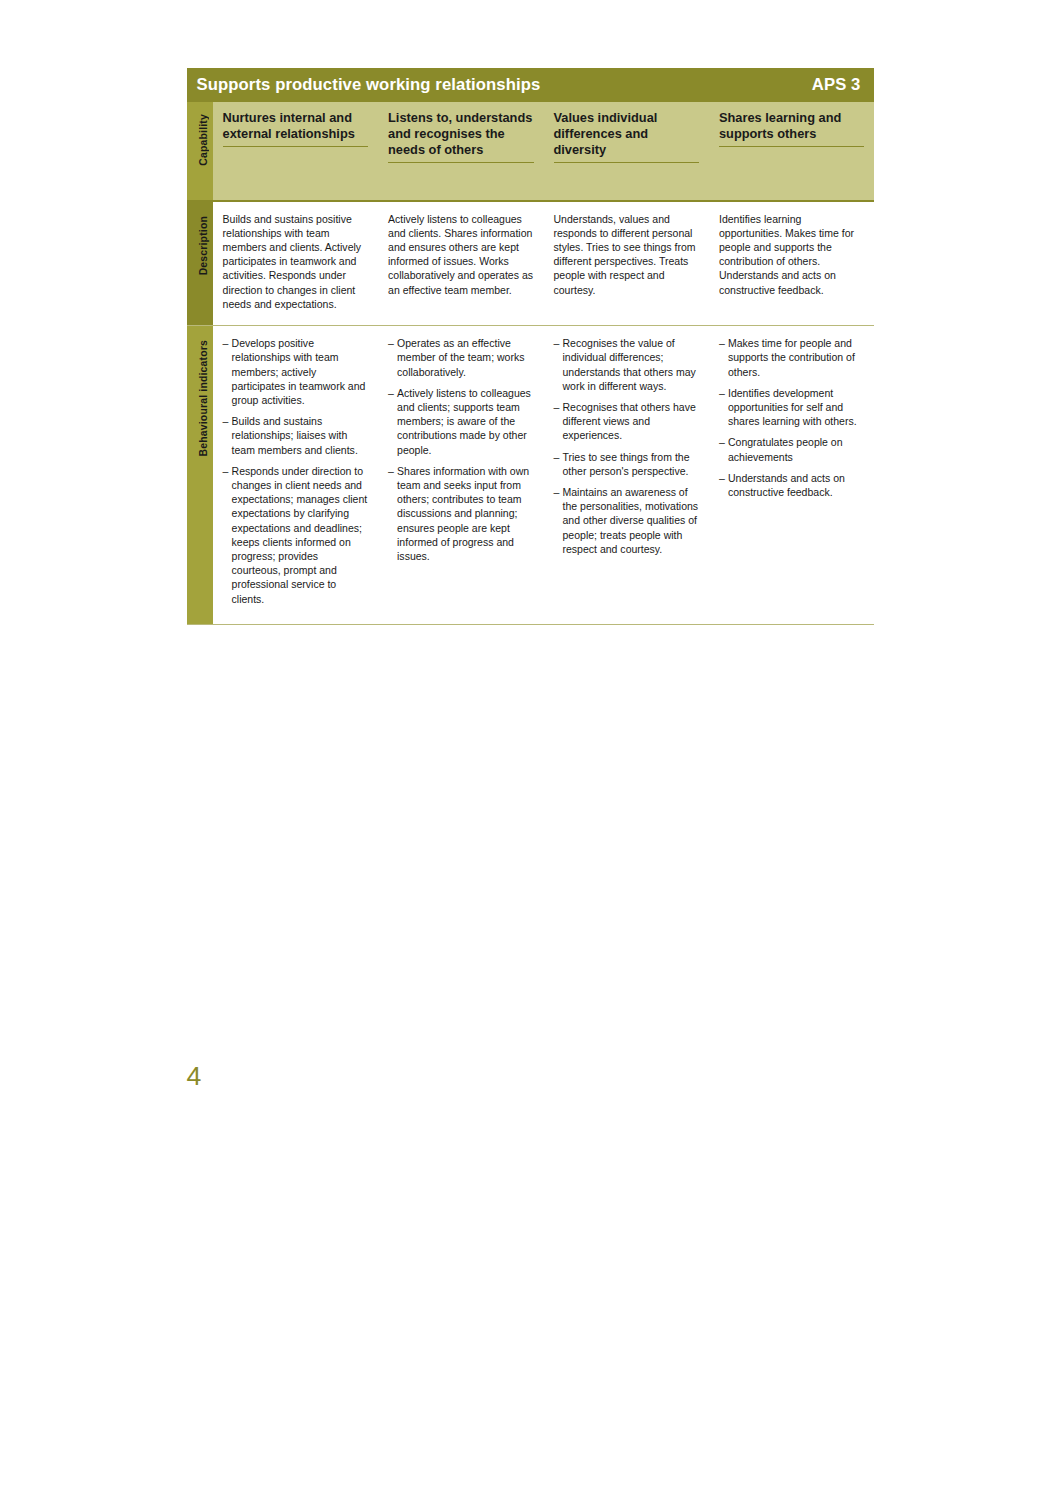| Supports productive working relationships APS 3 |
| Capability | Nurtures internal and external relationships | Listens to, understands and recognises the needs of others | Values individual differences and diversity | Shares learning and supports others |
| Description | Builds and sustains positive relationships with team members and clients. Actively participates in teamwork and activities. Responds under direction to changes in client needs and expectations. | Actively listens to colleagues and clients. Shares information and ensures others are kept informed of issues. Works collaboratively and operates as an effective team member. | Understands, values and responds to different personal styles. Tries to see things from different perspectives. Treats people with respect and courtesy. | Identifies learning opportunities. Makes time for people and supports the contribution of others. Understands and acts on constructive feedback. |
| Behavioural indicators | Develops positive relationships with team members; actively participates in teamwork and group activities. Builds and sustains relationships; liaises with team members and clients. Responds under direction to changes in client needs and expectations; manages client expectations by clarifying expectations and deadlines; keeps clients informed on progress; provides courteous, prompt and professional service to clients. | Operates as an effective member of the team; works collaboratively. Actively listens to colleagues and clients; supports team members; is aware of the contributions made by other people. Shares information with own team and seeks input from others; contributes to team discussions and planning; ensures people are kept informed of progress and issues. | Recognises the value of individual differences; understands that others may work in different ways. Recognises that others have different views and experiences. Tries to see things from the other person's perspective. Maintains an awareness of the personalities, motivations and other diverse qualities of people; treats people with respect and courtesy. | Makes time for people and supports the contribution of others. Identifies development opportunities for self and shares learning with others. Congratulates people on achievements Understands and acts on constructive feedback. |
4